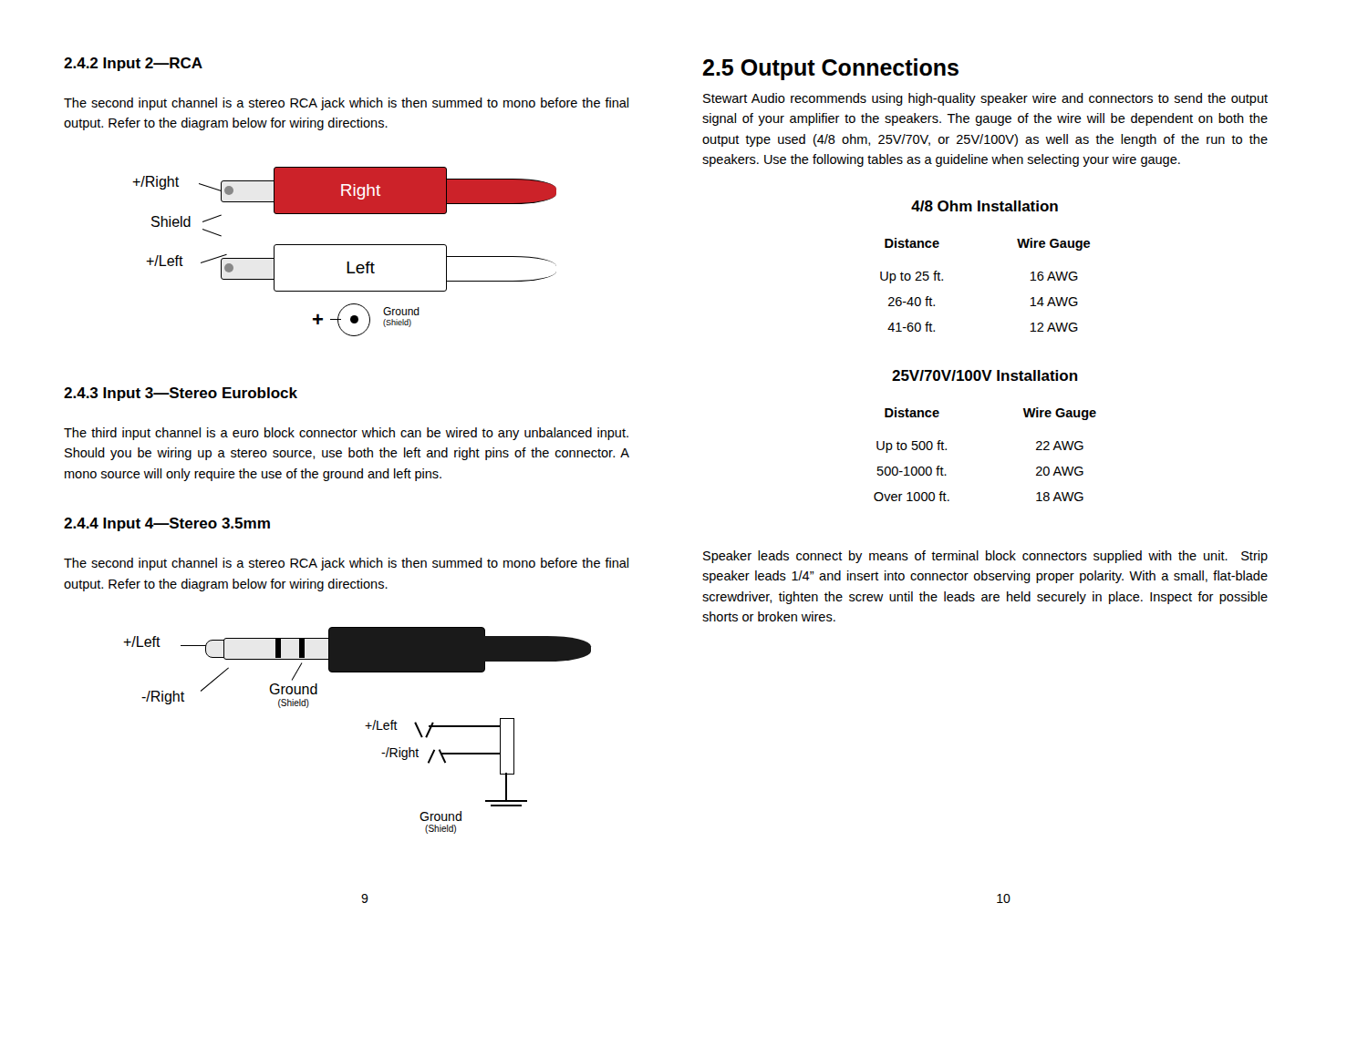2.4.2 Input 2—RCA
The second input channel is a stereo RCA jack which is then summed to mono before the final output. Refer to the diagram below for wiring directions.
+/Right Shield +/Left
Right
Left
+
Ground(Shield)
2.4.3 Input 3—Stereo Euroblock
The third input channel is a euro block connector which can be wired to any unbalanced input. Should you be wiring up a stereo source, use both the left and right pins of the connector. A mono source will only require the use of the ground and left pins.
2.4.4 Input 4—Stereo 3.5mm
The second input channel is a stereo RCA jack which is then summed to mono before the final output. Refer to the diagram below for wiring directions.
+/Left
-/Right
Ground(Shield)
+/Left -/Right Ground(Shield)
2.5 Output Connections
Stewart Audio recommends using high-quality speaker wire and connectors to send the output signal of your amplifier to the speakers. The gauge of the wire will be dependent on both the output type used (4/8 ohm, 25V/70V, or 25V/100V) as well as the length of the run to the speakers. Use the following tables as a guideline when selecting your wire gauge.
4/8 Ohm Installation
| Distance | Wire Gauge |
| --- | --- |
| Up to 25 ft. | 16 AWG |
| 26-40 ft. | 14 AWG |
| 41-60 ft. | 12 AWG |
25V/70V/100V Installation
| Distance | Wire Gauge |
| --- | --- |
| Up to 500 ft. | 22 AWG |
| 500-1000 ft. | 20 AWG |
| Over 1000 ft. | 18 AWG |
Speaker leads connect by means of terminal block connectors supplied with the unit. Strip speaker leads 1/4” and insert into connector observing proper polarity. With a small, flat-blade screwdriver, tighten the screw until the leads are held securely in place. Inspect for possible shorts or broken wires.
9
10